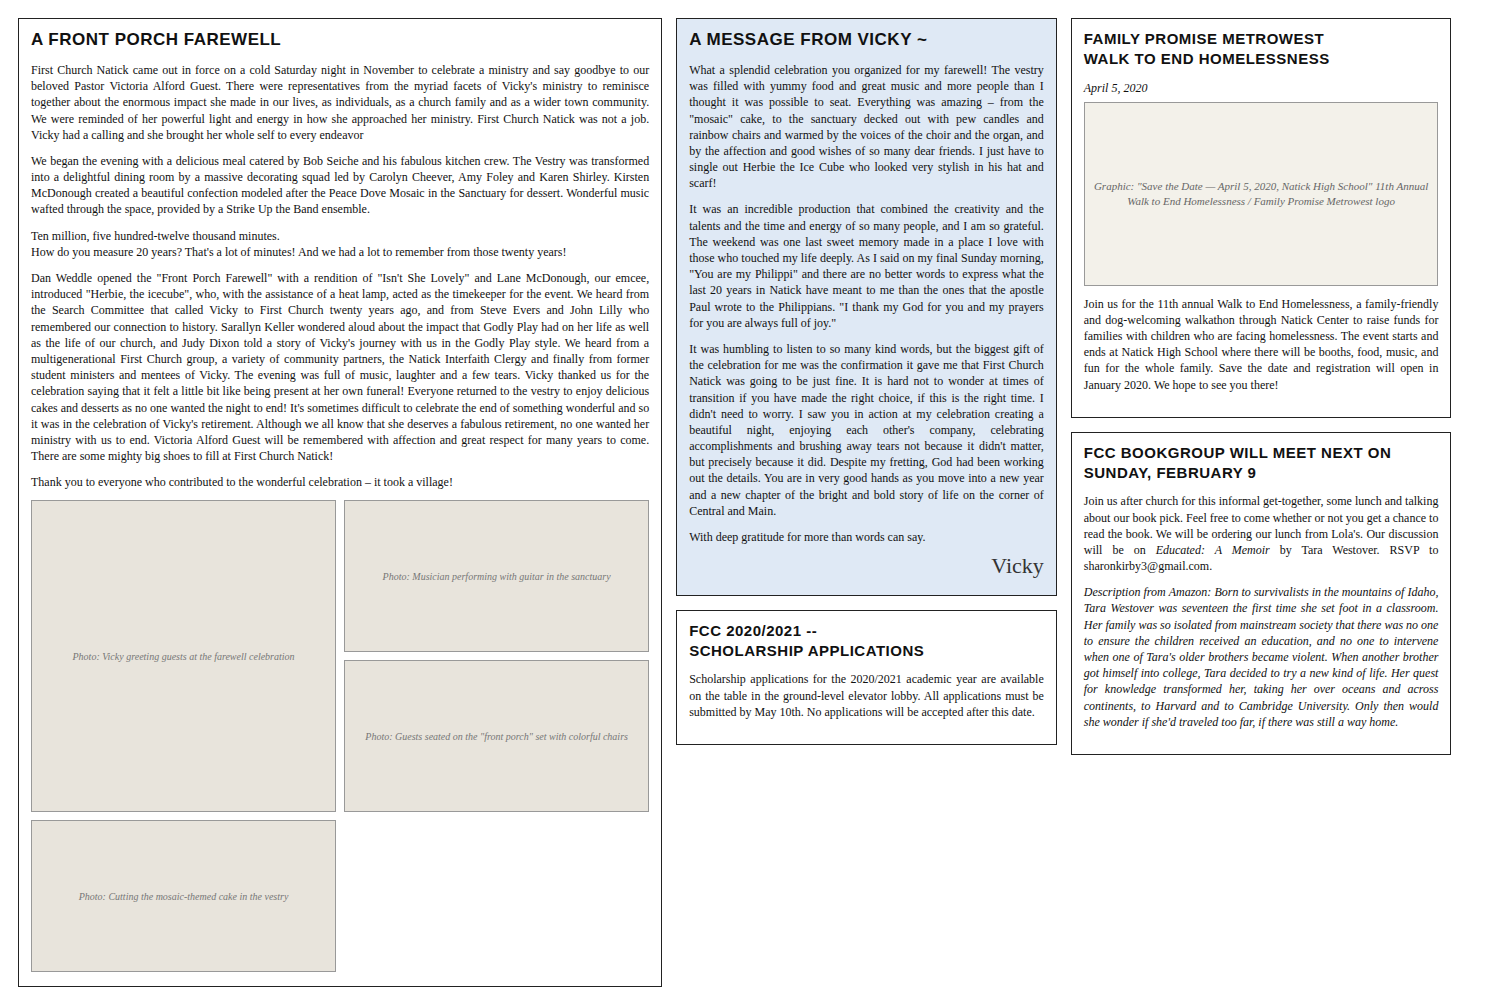A Front Porch Farewell
First Church Natick came out in force on a cold Saturday night in November to celebrate a ministry and say goodbye to our beloved Pastor Victoria Alford Guest. There were representatives from the myriad facets of Vicky's ministry to reminisce together about the enormous impact she made in our lives, as individuals, as a church family and as a wider town community. We were reminded of her powerful light and energy in how she approached her ministry. First Church Natick was not a job. Vicky had a calling and she brought her whole self to every endeavor
We began the evening with a delicious meal catered by Bob Seiche and his fabulous kitchen crew. The Vestry was transformed into a delightful dining room by a massive decorating squad led by Carolyn Cheever, Amy Foley and Karen Shirley. Kirsten McDonough created a beautiful confection modeled after the Peace Dove Mosaic in the Sanctuary for dessert. Wonderful music wafted through the space, provided by a Strike Up the Band ensemble.
Ten million, five hundred-twelve thousand minutes.
How do you measure 20 years? That's a lot of minutes! And we had a lot to remember from those twenty years!
Dan Weddle opened the "Front Porch Farewell" with a rendition of "Isn't She Lovely" and Lane McDonough, our emcee, introduced "Herbie, the icecube", who, with the assistance of a heat lamp, acted as the timekeeper for the event. We heard from the Search Committee that called Vicky to First Church twenty years ago, and from Steve Evers and John Lilly who remembered our connection to history. Sarallyn Keller wondered aloud about the impact that Godly Play had on her life as well as the life of our church, and Judy Dixon told a story of Vicky's journey with us in the Godly Play style. We heard from a multigenerational First Church group, a variety of community partners, the Natick Interfaith Clergy and finally from former student ministers and mentees of Vicky. The evening was full of music, laughter and a few tears. Vicky thanked us for the celebration saying that it felt a little bit like being present at her own funeral! Everyone returned to the vestry to enjoy delicious cakes and desserts as no one wanted the night to end! It's sometimes difficult to celebrate the end of something wonderful and so it was in the celebration of Vicky's retirement. Although we all know that she deserves a fabulous retirement, no one wanted her ministry with us to end. Victoria Alford Guest will be remembered with affection and great respect for many years to come. There are some mighty big shoes to fill at First Church Natick!
Thank you to everyone who contributed to the wonderful celebration – it took a village!
Photo: Vicky greeting guests at the farewell celebration
Photo: Musician performing with guitar in the sanctuary
Photo: Guests seated on the "front porch" set with colorful chairs
Photo: Cutting the mosaic-themed cake in the vestry
A message from Vicky ~
What a splendid celebration you organized for my farewell! The vestry was filled with yummy food and great music and more people than I thought it was possible to seat. Everything was amazing – from the "mosaic" cake, to the sanctuary decked out with pew candles and rainbow chairs and warmed by the voices of the choir and the organ, and by the affection and good wishes of so many dear friends. I just have to single out Herbie the Ice Cube who looked very stylish in his hat and scarf!
It was an incredible production that combined the creativity and the talents and the time and energy of so many people, and I am so grateful. The weekend was one last sweet memory made in a place I love with those who touched my life deeply. As I said on my final Sunday morning, "You are my Philippi" and there are no better words to express what the last 20 years in Natick have meant to me than the ones that the apostle Paul wrote to the Philippians. "I thank my God for you and my prayers for you are always full of joy."
It was humbling to listen to so many kind words, but the biggest gift of the celebration for me was the confirmation it gave me that First Church Natick was going to be just fine. It is hard not to wonder at times of transition if you have made the right choice, if this is the right time. I didn't need to worry. I saw you in action at my celebration creating a beautiful night, enjoying each other's company, celebrating accomplishments and brushing away tears not because it didn't matter, but precisely because it did. Despite my fretting, God had been working out the details. You are in very good hands as you move into a new year and a new chapter of the bright and bold story of life on the corner of Central and Main.
With deep gratitude for more than words can say.
Vicky
FCC 2020/2021 --
Scholarship Applications
Scholarship applications for the 2020/2021 academic year are available on the table in the ground-level elevator lobby. All applications must be submitted by May 10th. No applications will be accepted after this date.
Family Promise Metrowest
Walk to End Homelessness
April 5, 2020
Graphic: "Save the Date — April 5, 2020, Natick High School" 11th Annual Walk to End Homelessness / Family Promise Metrowest logo
Join us for the 11th annual Walk to End Homelessness, a family-friendly and dog-welcoming walkathon through Natick Center to raise funds for families with children who are facing homelessness. The event starts and ends at Natick High School where there will be booths, food, music, and fun for the whole family. Save the date and registration will open in January 2020. We hope to see you there!
FCC Bookgroup will meet next on Sunday, February 9
Join us after church for this informal get-together, some lunch and talking about our book pick. Feel free to come whether or not you get a chance to read the book. We will be ordering our lunch from Lola's. Our discussion will be on Educated: A Memoir by Tara Westover. RSVP to sharonkirby3@gmail.com.
Description from Amazon: Born to survivalists in the mountains of Idaho, Tara Westover was seventeen the first time she set foot in a classroom. Her family was so isolated from mainstream society that there was no one to ensure the children received an education, and no one to intervene when one of Tara's older brothers became violent. When another brother got himself into college, Tara decided to try a new kind of life. Her quest for knowledge transformed her, taking her over oceans and across continents, to Harvard and to Cambridge University. Only then would she wonder if she'd traveled too far, if there was still a way home.